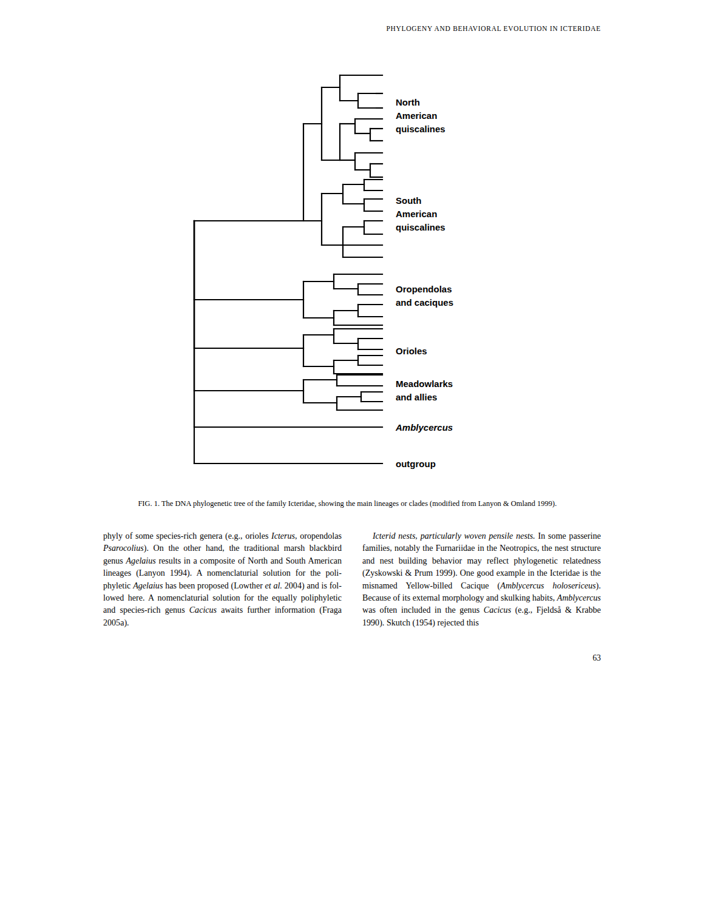PHYLOGENY AND BEHAVIORAL EVOLUTION IN ICTERIDAE
North American quiscalines South American quiscalines Oropendolas and caciques Orioles Meadowlarks and allies Amblycercus outgroup
FIG. 1. The DNA phylogenetic tree of the family Icteridae, showing the main lineages or clades (modified from Lanyon & Omland 1999).
phyly of some species-rich genera (e.g., orioles Icterus, oropendolas Psarocolius). On the other hand, the traditional marsh blackbird genus Agelaius results in a composite of North and South American lineages (Lanyon 1994). A nomenclaturial solution for the poliphyletic Agelaius has been proposed (Lowther et al. 2004) and is followed here. A nomenclaturial solution for the equally poliphyletic and species-rich genus Cacicus awaits further information (Fraga 2005a).
Icterid nests, particularly woven pensile nests. In some passerine families, notably the Furnariidae in the Neotropics, the nest structure and nest building behavior may reflect phylogenetic relatedness (Zyskowski & Prum 1999). One good example in the Icteridae is the misnamed Yellow-billed Cacique (Amblycercus holosericeus). Because of its external morphology and skulking habits, Amblycercus was often included in the genus Cacicus (e.g., Fjeldså & Krabbe 1990). Skutch (1954) rejected this
63